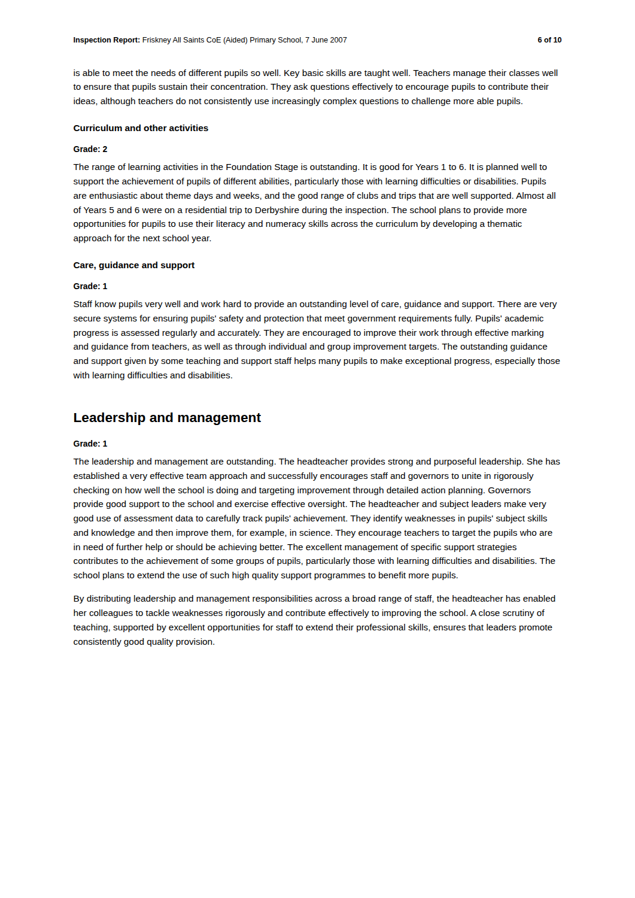Inspection Report: Friskney All Saints CoE (Aided) Primary School, 7 June 2007
6 of 10
is able to meet the needs of different pupils so well. Key basic skills are taught well. Teachers manage their classes well to ensure that pupils sustain their concentration. They ask questions effectively to encourage pupils to contribute their ideas, although teachers do not consistently use increasingly complex questions to challenge more able pupils.
Curriculum and other activities
Grade: 2
The range of learning activities in the Foundation Stage is outstanding. It is good for Years 1 to 6. It is planned well to support the achievement of pupils of different abilities, particularly those with learning difficulties or disabilities. Pupils are enthusiastic about theme days and weeks, and the good range of clubs and trips that are well supported. Almost all of Years 5 and 6 were on a residential trip to Derbyshire during the inspection. The school plans to provide more opportunities for pupils to use their literacy and numeracy skills across the curriculum by developing a thematic approach for the next school year.
Care, guidance and support
Grade: 1
Staff know pupils very well and work hard to provide an outstanding level of care, guidance and support. There are very secure systems for ensuring pupils' safety and protection that meet government requirements fully. Pupils' academic progress is assessed regularly and accurately. They are encouraged to improve their work through effective marking and guidance from teachers, as well as through individual and group improvement targets. The outstanding guidance and support given by some teaching and support staff helps many pupils to make exceptional progress, especially those with learning difficulties and disabilities.
Leadership and management
Grade: 1
The leadership and management are outstanding. The headteacher provides strong and purposeful leadership. She has established a very effective team approach and successfully encourages staff and governors to unite in rigorously checking on how well the school is doing and targeting improvement through detailed action planning. Governors provide good support to the school and exercise effective oversight. The headteacher and subject leaders make very good use of assessment data to carefully track pupils' achievement. They identify weaknesses in pupils' subject skills and knowledge and then improve them, for example, in science. They encourage teachers to target the pupils who are in need of further help or should be achieving better. The excellent management of specific support strategies contributes to the achievement of some groups of pupils, particularly those with learning difficulties and disabilities. The school plans to extend the use of such high quality support programmes to benefit more pupils.
By distributing leadership and management responsibilities across a broad range of staff, the headteacher has enabled her colleagues to tackle weaknesses rigorously and contribute effectively to improving the school. A close scrutiny of teaching, supported by excellent opportunities for staff to extend their professional skills, ensures that leaders promote consistently good quality provision.